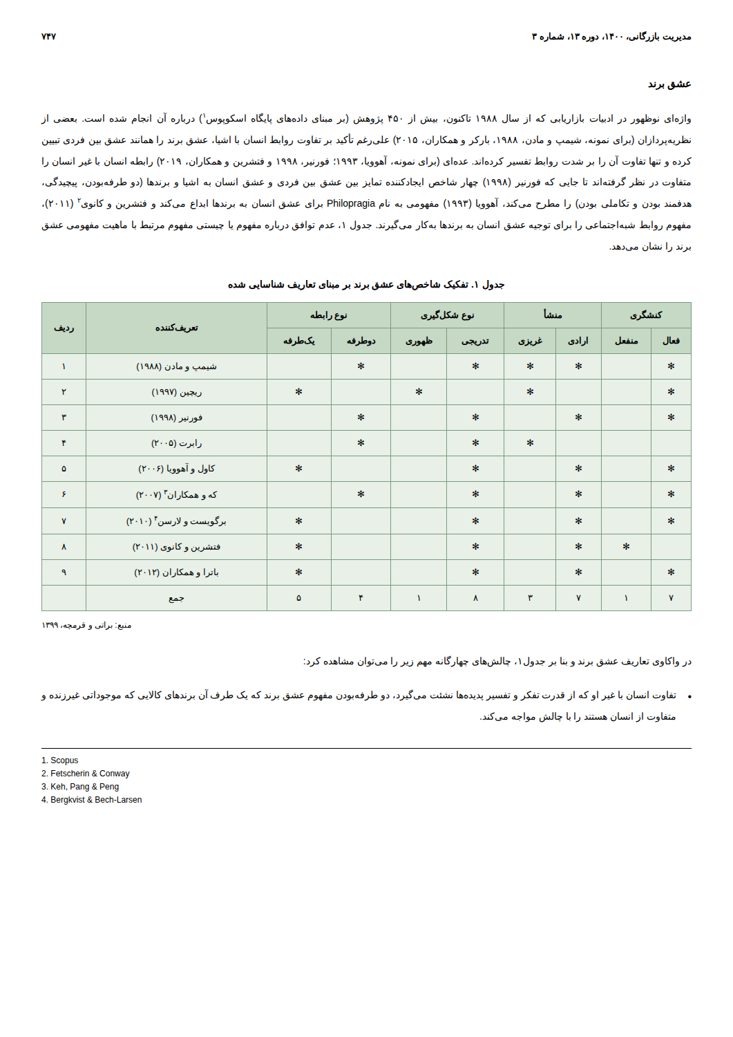مدیریت بازرگانی، ۱۴۰۰، دوره ۱۳، شماره ۳ ۷۴۷
عشق برند
واژه‌ای نوظهور در ادبیات بازاریابی که از سال ۱۹۸۸ تاکنون، بیش از ۴۵۰ پژوهش (بر مبنای داده‌های پایگاه اسکوپوس۱) درباره آن انجام شده است. بعضی از نظریه‌پردازان (برای نمونه، شیمپ و مادن، ۱۹۸۸، بارکر و همکاران، ۲۰۱۵) علی‌رغم تأکید بر تفاوت روابط انسان با اشیا، عشق برند را همانند عشق بین فردی تبیین کرده و تنها تفاوت آن را بر شدت روابط تفسیر کرده‌اند. عده‌ای (برای نمونه، آهوویا، ۱۹۹۳؛ فورنیر، ۱۹۹۸ و فتشرین و همکاران، ۲۰۱۹) رابطه انسان با غیر انسان را متفاوت در نظر گرفته‌اند تا جایی که فورنیر (۱۹۹۸) چهار شاخص ایجادکننده تمایز بین عشق بین فردی و عشق انسان به اشیا و برندها (دو طرفه‌بودن، پیچیدگی، هدفمند بودن و تکاملی بودن) را مطرح می‌کند، آهوویا (۱۹۹۳) مفهومی به نام Philopragia برای عشق انسان به برندها ابداع می‌کند و فتشرین و کانوی۲ (۲۰۱۱)، مفهوم روابط شبه‌اجتماعی را برای توجیه عشق انسان به برندها به‌کار می‌گیرند. جدول ۱، عدم توافق درباره مفهوم یا چیستی مفهوم مرتبط با ماهیت مفهومی عشق برند را نشان می‌دهد.
جدول ۱. تفکیک شاخص‌های عشق برند بر مبنای تعاریف شناسایی شده
| کنشگری | منشأ | نوع شکل‌گیری | نوع رابطه | تعریف‌کننده | ردیف |
| --- | --- | --- | --- | --- | --- |
| فعال | منفعل | ارادی | غریزی | تدریجی | ظهوری | دوطرفه | یک‌طرفه |
| ✻ | | ✻ | ✻ | ✻ | | ✻ | | شیمپ و مادن (۱۹۸۸) | ۱ |
| ✻ | | | ✻ | | ✻ | | ✻ | ریچین (۱۹۹۷) | ۲ |
| ✻ | | ✻ | | ✻ | | ✻ | | فورنیر (۱۹۹۸) | ۳ |
| | | | ✻ | ✻ | | ✻ | | رابرت (۲۰۰۵) | ۴ |
| ✻ | | ✻ | | ✻ | | | ✻ | کاول و آهوویا (۲۰۰۶) | ۵ |
| ✻ | | ✻ | | ✻ | | ✻ | | که و همکاران ۳ (۲۰۰۷) | ۶ |
| ✻ | | ✻ | | ✻ | | | ✻ | برگویست و لارسن ۴ (۲۰۱۰) | ۷ |
| | ✻ | ✻ | | ✻ | | | ✻ | فتشرین و کانوی (۲۰۱۱) | ۸ |
| ✻ | | ✻ | | ✻ | | | ✻ | باترا و همکاران (۲۰۱۲) | ۹ |
| ۷ | ۱ | ۷ | ۳ | ۸ | ۱ | ۴ | ۵ | جمع | |
منبع: براتی و قرمچه، ۱۳۹۹
در واکاوی تعاریف عشق برند و بنا بر جدول۱، چالش‌های چهارگانه مهم زیر را می‌توان مشاهده کرد:
تفاوت انسان با غیر او که از قدرت تفکر و تفسیر پدیده‌ها نشئت می‌گیرد، دو طرفه‌بودن مفهوم عشق برند که یک طرف آن برندهای کالایی که موجوداتی غیرزنده و متفاوت از انسان هستند را با چالش مواجه می‌کند.
1. Scopus
2. Fetscherin & Conway
3. Keh, Pang & Peng
4. Bergkvist & Bech-Larsen